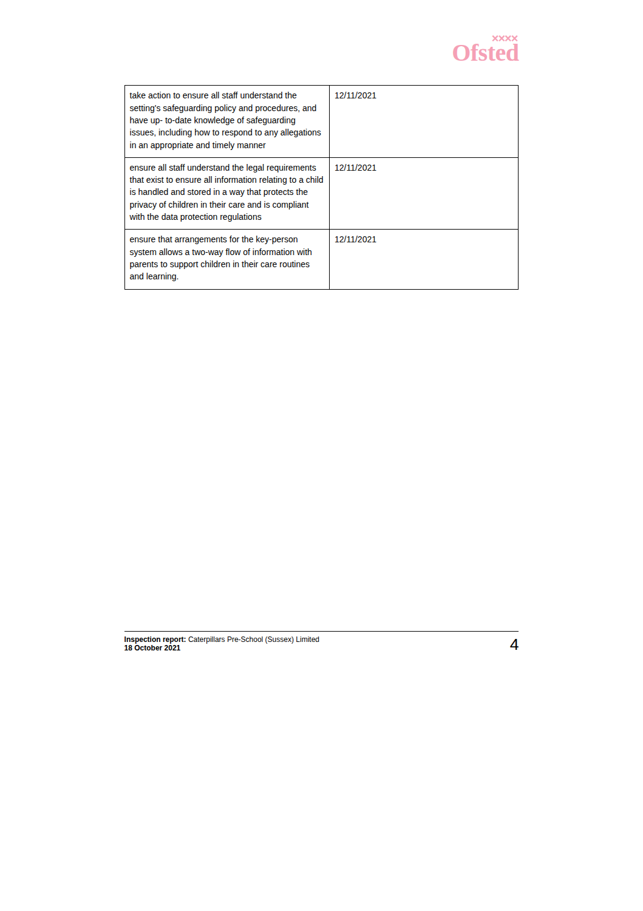×××× Ofsted
| take action to ensure all staff understand the setting's safeguarding policy and procedures, and have up- to-date knowledge of safeguarding issues, including how to respond to any allegations in an appropriate and timely manner | 12/11/2021 |
| ensure all staff understand the legal requirements that exist to ensure all information relating to a child is handled and stored in a way that protects the privacy of children in their care and is compliant with the data protection regulations | 12/11/2021 |
| ensure that arrangements for the key-person system allows a two-way flow of information with parents to support children in their care routines and learning. | 12/11/2021 |
Inspection report: Caterpillars Pre-School (Sussex) Limited
18 October 2021
4